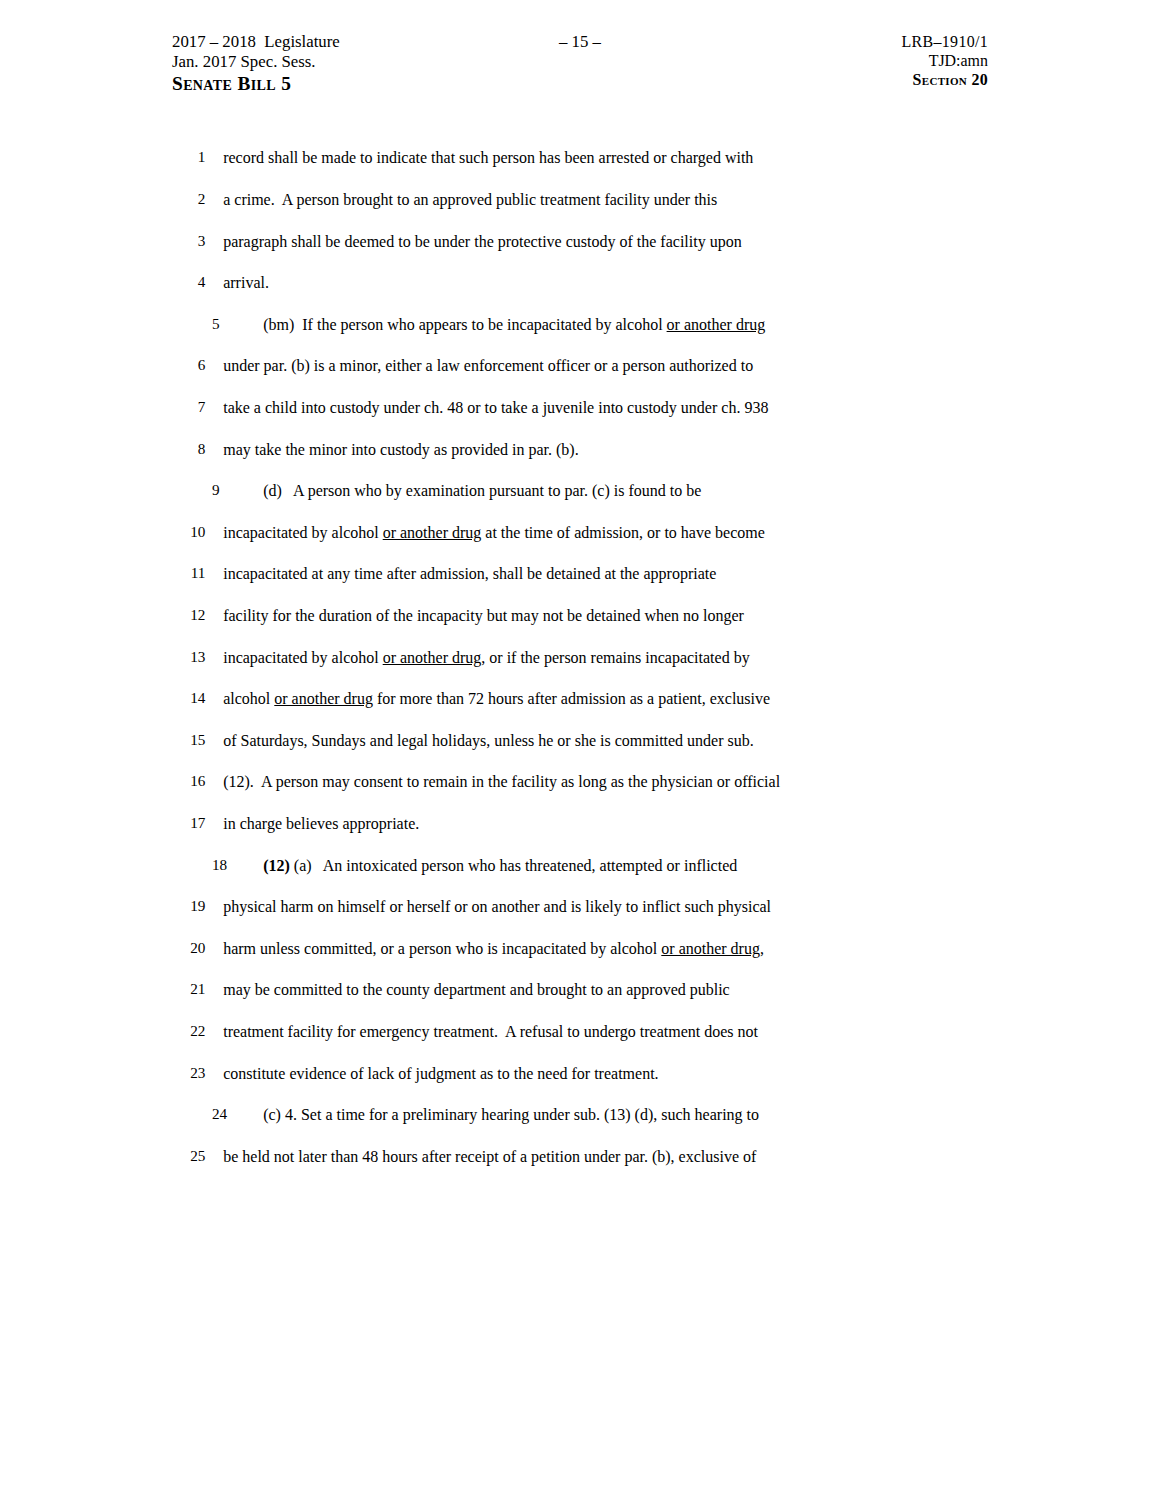2017 – 2018 Legislature
Jan. 2017 Spec. Sess.
Senate Bill 5
– 15 –
LRB–1910/1
TJD:amn
Section 20
1record shall be made to indicate that such person has been arrested or charged with
2a crime. A person brought to an approved public treatment facility under this
3paragraph shall be deemed to be under the protective custody of the facility upon
4arrival.
5(bm) If the person who appears to be incapacitated by alcohol or another drug
6under par. (b) is a minor, either a law enforcement officer or a person authorized to
7take a child into custody under ch. 48 or to take a juvenile into custody under ch. 938
8may take the minor into custody as provided in par. (b).
9(d) A person who by examination pursuant to par. (c) is found to be
10incapacitated by alcohol or another drug at the time of admission, or to have become
11incapacitated at any time after admission, shall be detained at the appropriate
12facility for the duration of the incapacity but may not be detained when no longer
13incapacitated by alcohol or another drug, or if the person remains incapacitated by
14alcohol or another drug for more than 72 hours after admission as a patient, exclusive
15of Saturdays, Sundays and legal holidays, unless he or she is committed under sub.
16(12). A person may consent to remain in the facility as long as the physician or official
17in charge believes appropriate.
18(12) (a) An intoxicated person who has threatened, attempted or inflicted
19physical harm on himself or herself or on another and is likely to inflict such physical
20harm unless committed, or a person who is incapacitated by alcohol or another drug,
21may be committed to the county department and brought to an approved public
22treatment facility for emergency treatment. A refusal to undergo treatment does not
23constitute evidence of lack of judgment as to the need for treatment.
24(c) 4. Set a time for a preliminary hearing under sub. (13) (d), such hearing to
25be held not later than 48 hours after receipt of a petition under par. (b), exclusive of